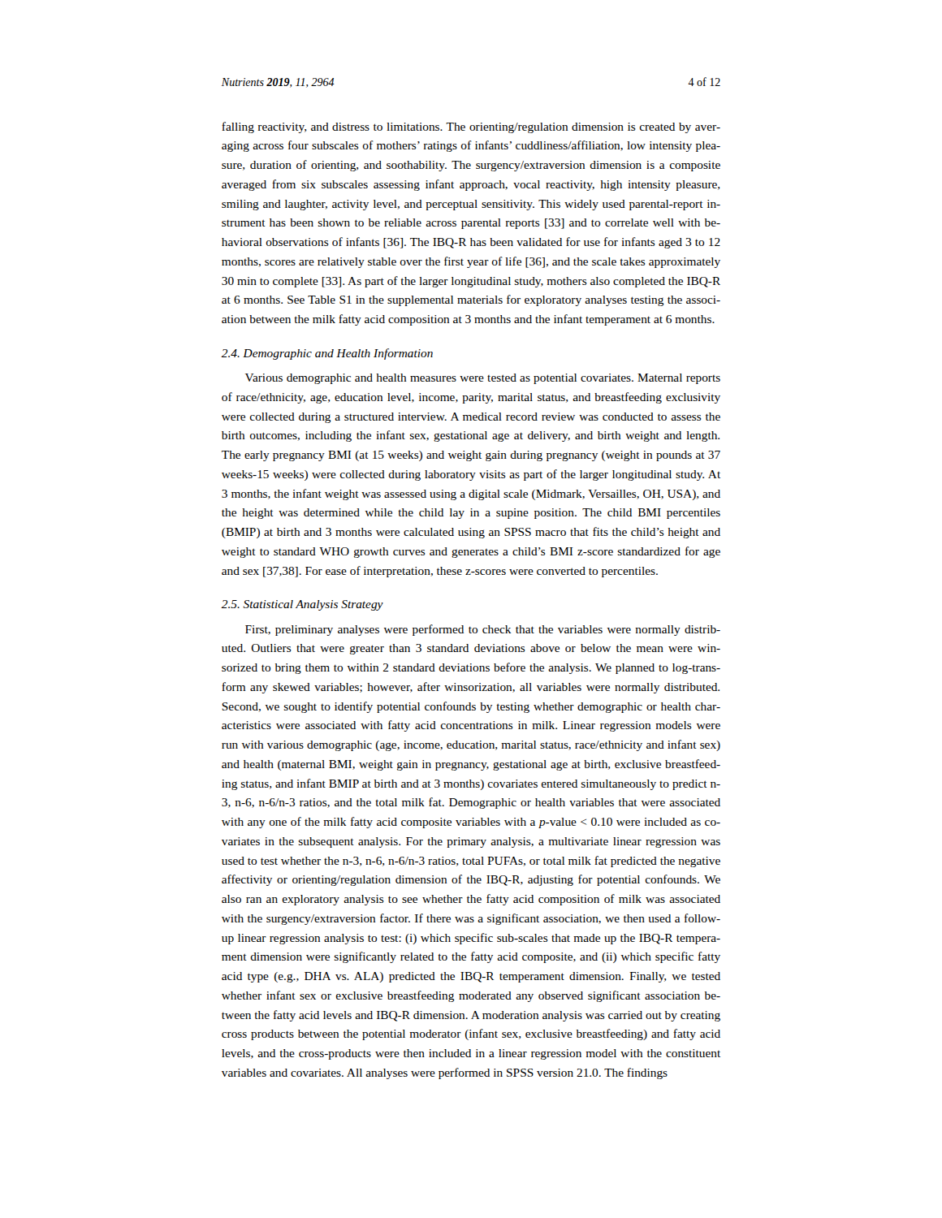Nutrients 2019, 11, 2964 4 of 12
falling reactivity, and distress to limitations. The orienting/regulation dimension is created by averaging across four subscales of mothers’ ratings of infants’ cuddliness/affiliation, low intensity pleasure, duration of orienting, and soothability. The surgency/extraversion dimension is a composite averaged from six subscales assessing infant approach, vocal reactivity, high intensity pleasure, smiling and laughter, activity level, and perceptual sensitivity. This widely used parental-report instrument has been shown to be reliable across parental reports [33] and to correlate well with behavioral observations of infants [36]. The IBQ-R has been validated for use for infants aged 3 to 12 months, scores are relatively stable over the first year of life [36], and the scale takes approximately 30 min to complete [33]. As part of the larger longitudinal study, mothers also completed the IBQ-R at 6 months. See Table S1 in the supplemental materials for exploratory analyses testing the association between the milk fatty acid composition at 3 months and the infant temperament at 6 months.
2.4. Demographic and Health Information
Various demographic and health measures were tested as potential covariates. Maternal reports of race/ethnicity, age, education level, income, parity, marital status, and breastfeeding exclusivity were collected during a structured interview. A medical record review was conducted to assess the birth outcomes, including the infant sex, gestational age at delivery, and birth weight and length. The early pregnancy BMI (at 15 weeks) and weight gain during pregnancy (weight in pounds at 37 weeks-15 weeks) were collected during laboratory visits as part of the larger longitudinal study. At 3 months, the infant weight was assessed using a digital scale (Midmark, Versailles, OH, USA), and the height was determined while the child lay in a supine position. The child BMI percentiles (BMIP) at birth and 3 months were calculated using an SPSS macro that fits the child’s height and weight to standard WHO growth curves and generates a child’s BMI z-score standardized for age and sex [37,38]. For ease of interpretation, these z-scores were converted to percentiles.
2.5. Statistical Analysis Strategy
First, preliminary analyses were performed to check that the variables were normally distributed. Outliers that were greater than 3 standard deviations above or below the mean were winsorized to bring them to within 2 standard deviations before the analysis. We planned to log-transform any skewed variables; however, after winsorization, all variables were normally distributed. Second, we sought to identify potential confounds by testing whether demographic or health characteristics were associated with fatty acid concentrations in milk. Linear regression models were run with various demographic (age, income, education, marital status, race/ethnicity and infant sex) and health (maternal BMI, weight gain in pregnancy, gestational age at birth, exclusive breastfeeding status, and infant BMIP at birth and at 3 months) covariates entered simultaneously to predict n-3, n-6, n-6/n-3 ratios, and the total milk fat. Demographic or health variables that were associated with any one of the milk fatty acid composite variables with a p-value < 0.10 were included as covariates in the subsequent analysis. For the primary analysis, a multivariate linear regression was used to test whether the n-3, n-6, n-6/n-3 ratios, total PUFAs, or total milk fat predicted the negative affectivity or orienting/regulation dimension of the IBQ-R, adjusting for potential confounds. We also ran an exploratory analysis to see whether the fatty acid composition of milk was associated with the surgency/extraversion factor. If there was a significant association, we then used a follow-up linear regression analysis to test: (i) which specific sub-scales that made up the IBQ-R temperament dimension were significantly related to the fatty acid composite, and (ii) which specific fatty acid type (e.g., DHA vs. ALA) predicted the IBQ-R temperament dimension. Finally, we tested whether infant sex or exclusive breastfeeding moderated any observed significant association between the fatty acid levels and IBQ-R dimension. A moderation analysis was carried out by creating cross products between the potential moderator (infant sex, exclusive breastfeeding) and fatty acid levels, and the cross-products were then included in a linear regression model with the constituent variables and covariates. All analyses were performed in SPSS version 21.0. The findings